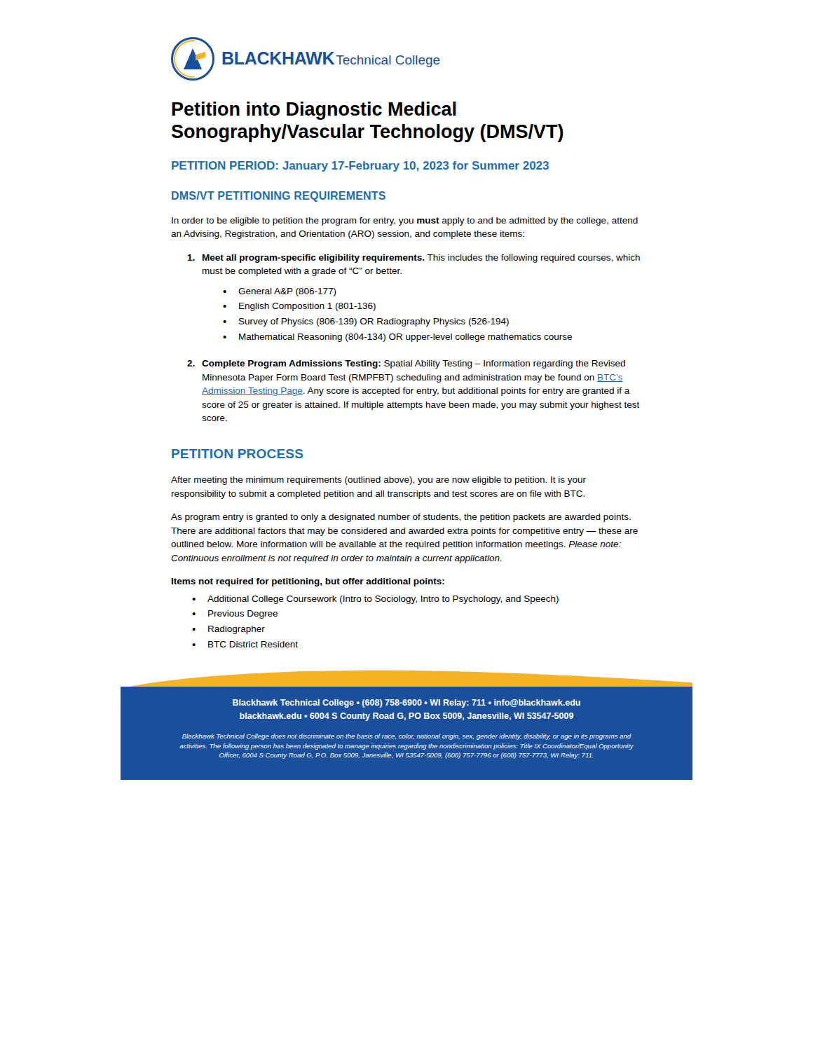BLACKHAWK Technical College
Petition into Diagnostic Medical Sonography/Vascular Technology (DMS/VT)
PETITION PERIOD: January 17-February 10, 2023 for Summer 2023
DMS/VT PETITIONING REQUIREMENTS
In order to be eligible to petition the program for entry, you must apply to and be admitted by the college, attend an Advising, Registration, and Orientation (ARO) session, and complete these items:
Meet all program-specific eligibility requirements. This includes the following required courses, which must be completed with a grade of “C” or better.
General A&P (806-177)
English Composition 1 (801-136)
Survey of Physics (806-139) OR Radiography Physics (526-194)
Mathematical Reasoning (804-134) OR upper-level college mathematics course
Complete Program Admissions Testing: Spatial Ability Testing – Information regarding the Revised Minnesota Paper Form Board Test (RMPFBT) scheduling and administration may be found on BTC’s Admission Testing Page. Any score is accepted for entry, but additional points for entry are granted if a score of 25 or greater is attained. If multiple attempts have been made, you may submit your highest test score.
PETITION PROCESS
After meeting the minimum requirements (outlined above), you are now eligible to petition. It is your responsibility to submit a completed petition and all transcripts and test scores are on file with BTC.
As program entry is granted to only a designated number of students, the petition packets are awarded points. There are additional factors that may be considered and awarded extra points for competitive entry — these are outlined below. More information will be available at the required petition information meetings. Please note: Continuous enrollment is not required in order to maintain a current application.
Items not required for petitioning, but offer additional points:
Additional College Coursework (Intro to Sociology, Intro to Psychology, and Speech)
Previous Degree
Radiographer
BTC District Resident
Blackhawk Technical College • (608) 758-6900 • WI Relay: 711 • info@blackhawk.edu
blackhawk.edu • 6004 S County Road G, PO Box 5009, Janesville, WI 53547-5009
Blackhawk Technical College does not discriminate on the basis of race, color, national origin, sex, gender identity, disability, or age in its programs and activities. The following person has been designated to manage inquiries regarding the nondiscrimination policies: Title IX Coordinator/Equal Opportunity Officer, 6004 S County Road G, P.O. Box 5009, Janesville, WI 53547-5009, (608) 757-7796 or (608) 757-7773, WI Relay: 711.